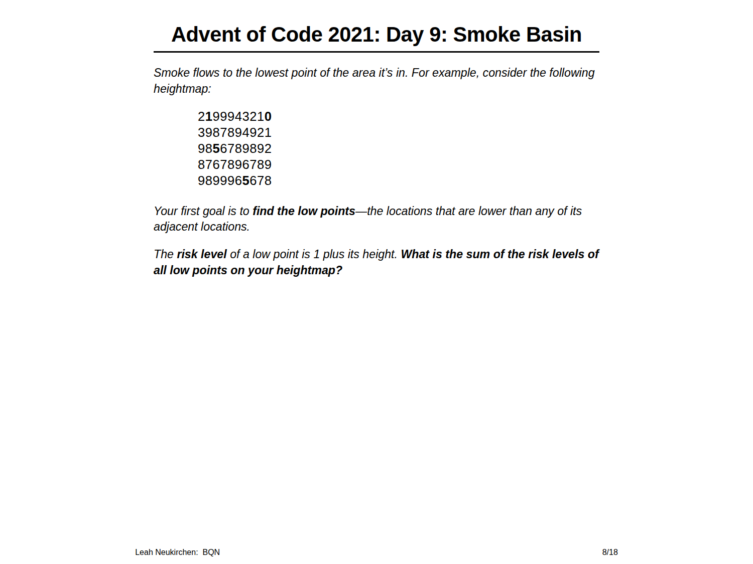Advent of Code 2021: Day 9: Smoke Basin
Smoke flows to the lowest point of the area it’s in. For example, consider the following heightmap:
2199943210
3987894921
9856789892
8767896789
9899965678
Your first goal is to find the low points—the locations that are lower than any of its adjacent locations.
The risk level of a low point is 1 plus its height. What is the sum of the risk levels of all low points on your heightmap?
Leah Neukirchen: BQN 8/18